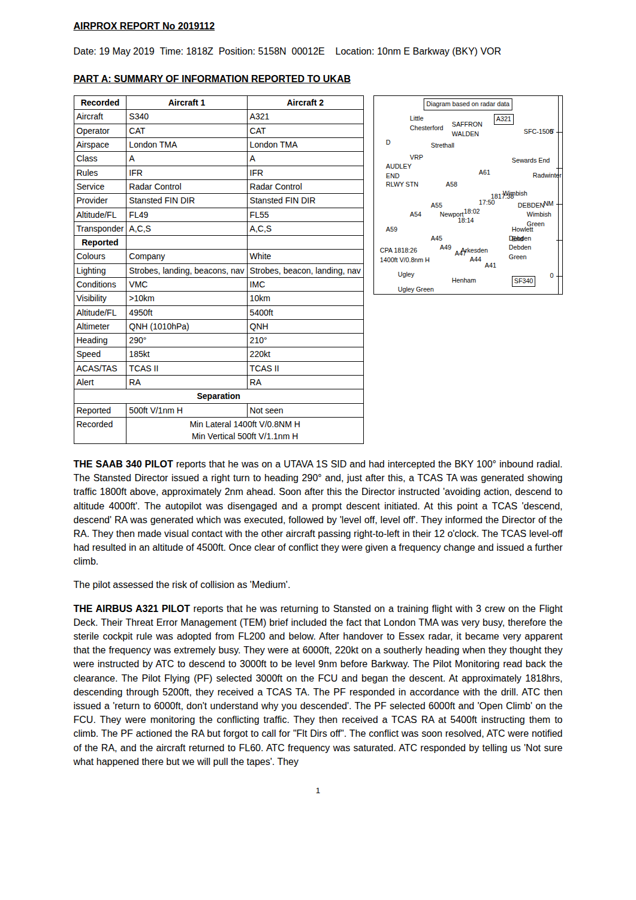AIRPROX REPORT No 2019112
Date: 19 May 2019 Time: 1818Z Position: 5158N 00012E Location: 10nm E Barkway (BKY) VOR
PART A: SUMMARY OF INFORMATION REPORTED TO UKAB
| Recorded | Aircraft 1 | Aircraft 2 |
| --- | --- | --- |
| Aircraft | S340 | A321 |
| Operator | CAT | CAT |
| Airspace | London TMA | London TMA |
| Class | A | A |
| Rules | IFR | IFR |
| Service | Radar Control | Radar Control |
| Provider | Stansted FIN DIR | Stansted FIN DIR |
| Altitude/FL | FL49 | FL55 |
| Transponder | A,C,S | A,C,S |
| Reported | | |
| Colours | Company | White |
| Lighting | Strobes, landing, beacons, nav | Strobes, beacon, landing, nav |
| Conditions | VMC | IMC |
| Visibility | >10km | 10km |
| Altitude/FL | 4950ft | 5400ft |
| Altimeter | QNH (1010hPa) | QNH |
| Heading | 290° | 210° |
| Speed | 185kt | 220kt |
| ACAS/TAS | TCAS II | TCAS II |
| Alert | RA | RA |
| Separation |
| Reported | 500ft V/1nm H | Not seen |
| Recorded | Min Lateral 1400ft V/0.8NM H Min Vertical 500ft V/1.1nm H |
Diagram based on radar data
5
NM
0
A321
SFC-1500'
Little
Chesterford
SAFFRON
WALDEN
D
Strethall
VRP
Sewards End
AUDLEY
END
A61
Radwinter
RLWY STN
A58
Wimbish
1817:38
A55
17:50
DEBDEN
A54
18:02
Newport
Wimbish
Green
18:14
A59
Howlett
End
A45
Debden
A49
Debden
Green
Arkesden
A47
A44
CPA 1818:26
1400ft V/0.8nm H
A41
Ugley
Henham
Ugley Green
SF340
THE SAAB 340 PILOT reports that he was on a UTAVA 1S SID and had intercepted the BKY 100° inbound radial. The Stansted Director issued a right turn to heading 290° and, just after this, a TCAS TA was generated showing traffic 1800ft above, approximately 2nm ahead. Soon after this the Director instructed 'avoiding action, descend to altitude 4000ft'. The autopilot was disengaged and a prompt descent initiated. At this point a TCAS 'descend, descend' RA was generated which was executed, followed by 'level off, level off'. They informed the Director of the RA. They then made visual contact with the other aircraft passing right-to-left in their 12 o'clock. The TCAS level-off had resulted in an altitude of 4500ft. Once clear of conflict they were given a frequency change and issued a further climb.
The pilot assessed the risk of collision as 'Medium'.
THE AIRBUS A321 PILOT reports that he was returning to Stansted on a training flight with 3 crew on the Flight Deck. Their Threat Error Management (TEM) brief included the fact that London TMA was very busy, therefore the sterile cockpit rule was adopted from FL200 and below. After handover to Essex radar, it became very apparent that the frequency was extremely busy. They were at 6000ft, 220kt on a southerly heading when they thought they were instructed by ATC to descend to 3000ft to be level 9nm before Barkway. The Pilot Monitoring read back the clearance. The Pilot Flying (PF) selected 3000ft on the FCU and began the descent. At approximately 1818hrs, descending through 5200ft, they received a TCAS TA. The PF responded in accordance with the drill. ATC then issued a 'return to 6000ft, don't understand why you descended'. The PF selected 6000ft and 'Open Climb' on the FCU. They were monitoring the conflicting traffic. They then received a TCAS RA at 5400ft instructing them to climb. The PF actioned the RA but forgot to call for "Flt Dirs off". The conflict was soon resolved, ATC were notified of the RA, and the aircraft returned to FL60. ATC frequency was saturated. ATC responded by telling us 'Not sure what happened there but we will pull the tapes'. They
1